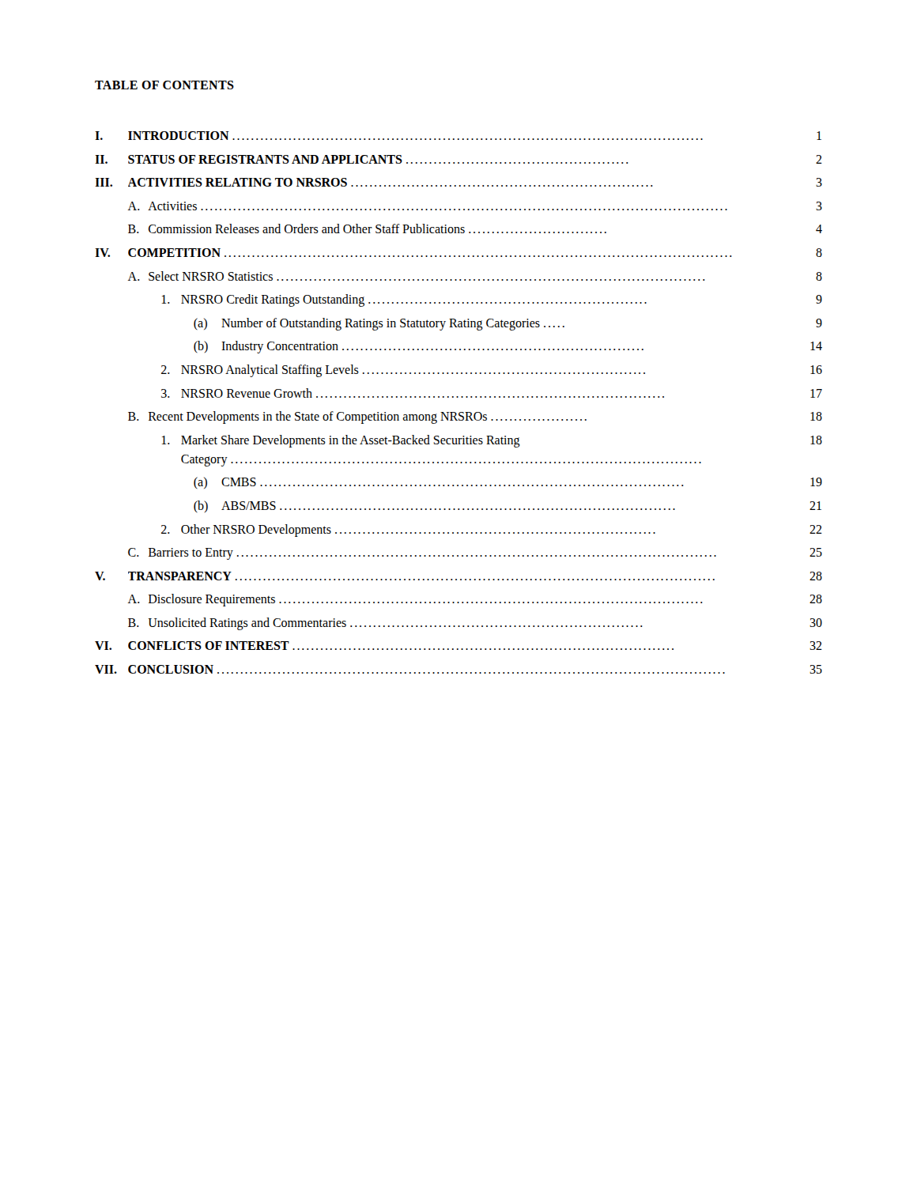TABLE OF CONTENTS
I. INTRODUCTION..................................................................................................... 1
II. STATUS OF REGISTRANTS AND APPLICANTS................................................ 2
III. ACTIVITIES RELATING TO NRSROS................................................................. 3
A. Activities................................................................................................................. 3
B. Commission Releases and Orders and Other Staff Publications.............................. 4
IV. COMPETITION............................................................................................................. 8
A. Select NRSRO Statistics............................................................................................ 8
1. NRSRO Credit Ratings Outstanding............................................................ 9
(a) Number of Outstanding Ratings in Statutory Rating Categories..... 9
(b) Industry Concentration................................................................. 14
2. NRSRO Analytical Staffing Levels............................................................. 16
3. NRSRO Revenue Growth........................................................................... 17
B. Recent Developments in the State of Competition among NRSROs..................... 18
1. Market Share Developments in the Asset-Backed Securities Rating
Category..................................................................................................... 18
(a) CMBS........................................................................................... 19
(b) ABS/MBS..................................................................................... 21
2. Other NRSRO Developments..................................................................... 22
C. Barriers to Entry....................................................................................................... 25
V. TRANSPARENCY....................................................................................................... 28
A. Disclosure Requirements........................................................................................... 28
B. Unsolicited Ratings and Commentaries............................................................... 30
VI. CONFLICTS OF INTEREST.................................................................................. 32
VII. CONCLUSION............................................................................................................. 35